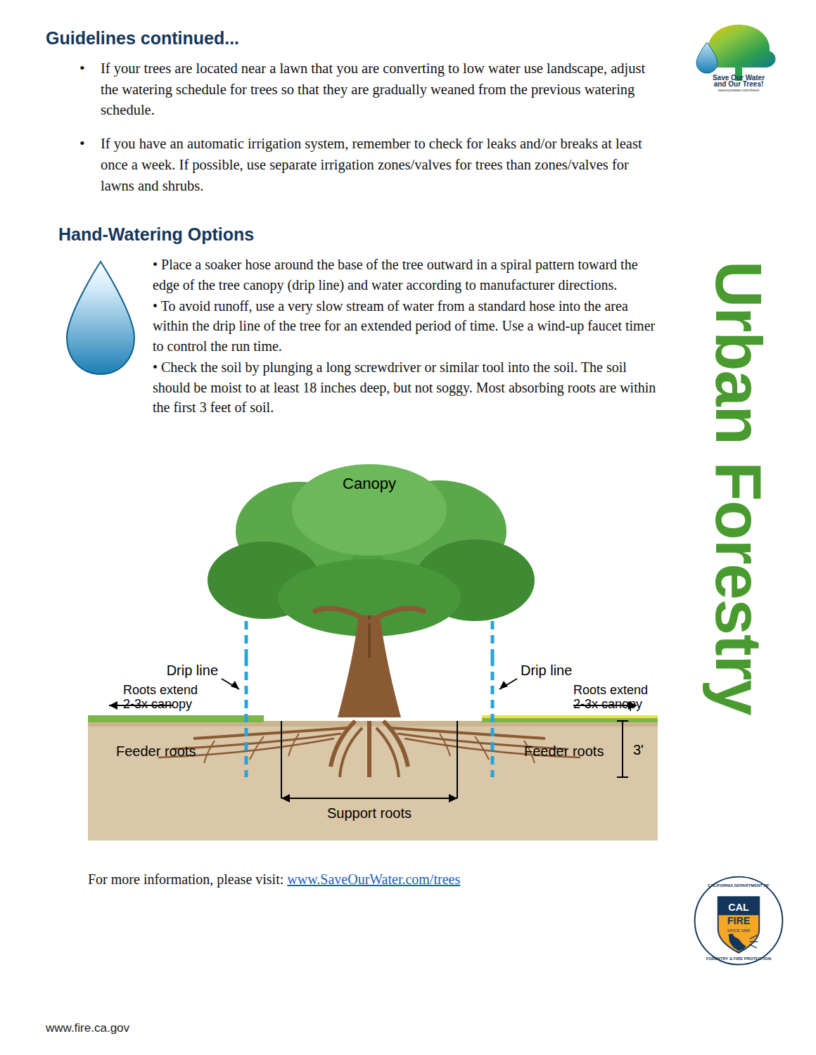Save Our Water and Our Trees! saveourwater.com/trees
Urban Forestry
CALIFORNIA DEPARTMENT OF FORESTRY & FIRE PROTECTION CAL FIRE SINCE 1885
Guidelines continued...
If your trees are located near a lawn that you are converting to low water use landscape, adjust the watering schedule for trees so that they are gradually weaned from the previous watering schedule.
If you have an automatic irrigation system, remember to check for leaks and/or breaks at least once a week. If possible, use separate irrigation zones/valves for trees than zones/valves for lawns and shrubs.
Hand-Watering Options
Place a soaker hose around the base of the tree outward in a spiral pattern toward the edge of the tree canopy (drip line) and water according to manufacturer directions.
To avoid runoff, use a very slow stream of water from a standard hose into the area within the drip line of the tree for an extended period of time. Use a wind-up faucet timer to control the run time.
Check the soil by plunging a long screwdriver or similar tool into the soil. The soil should be moist to at least 18 inches deep, but not soggy. Most absorbing roots are within the first 3 feet of soil.
Canopy Drip line Drip line Roots extend 2-3x canopy Roots extend 2-3x canopy Feeder roots Feeder roots Support roots 3'
For more information, please visit: www.SaveOurWater.com/trees
www.fire.ca.gov